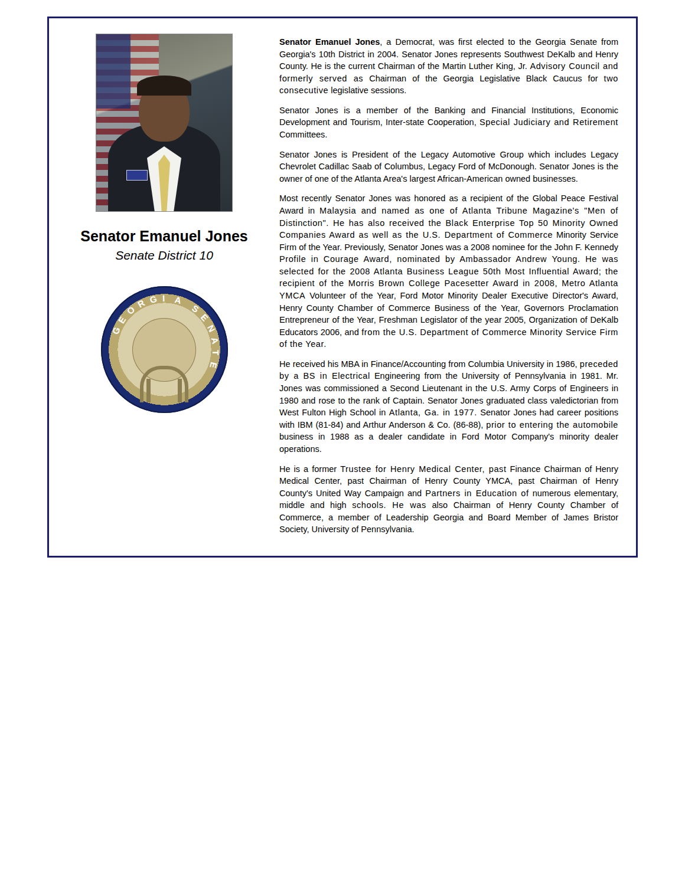Senator Emanuel Jones
Senate District 10
G E O R G I A S E N A T E
Senator Emanuel Jones, a Democrat, was first elected to the Georgia Senate from Georgia's 10th District in 2004. Senator Jones represents Southwest DeKalb and Henry County. He is the current Chairman of the Martin Luther King, Jr. Advisory Council and formerly served as Chairman of the Georgia Legislative Black Caucus for two consecutive legislative sessions.
Senator Jones is a member of the Banking and Financial Institutions, Economic Development and Tourism, Inter-state Cooperation, Special Judiciary and Retirement Committees.
Senator Jones is President of the Legacy Automotive Group which includes Legacy Chevrolet Cadillac Saab of Columbus, Legacy Ford of McDonough. Senator Jones is the owner of one of the Atlanta Area's largest African-American owned businesses.
Most recently Senator Jones was honored as a recipient of the Global Peace Festival Award in Malaysia and named as one of Atlanta Tribune Magazine's "Men of Distinction". He has also received the Black Enterprise Top 50 Minority Owned Companies Award as well as the U.S. Department of Commerce Minority Service Firm of the Year. Previously, Senator Jones was a 2008 nominee for the John F. Kennedy Profile in Courage Award, nominated by Ambassador Andrew Young. He was selected for the 2008 Atlanta Business League 50th Most Influential Award; the recipient of the Morris Brown College Pacesetter Award in 2008, Metro Atlanta YMCA Volunteer of the Year, Ford Motor Minority Dealer Executive Director's Award, Henry County Chamber of Commerce Business of the Year, Governors Proclamation Entrepreneur of the Year, Freshman Legislator of the year 2005, Organization of DeKalb Educators 2006, and from the U.S. Department of Commerce Minority Service Firm of the Year.
He received his MBA in Finance/Accounting from Columbia University in 1986, preceded by a BS in Electrical Engineering from the University of Pennsylvania in 1981. Mr. Jones was commissioned a Second Lieutenant in the U.S. Army Corps of Engineers in 1980 and rose to the rank of Captain. Senator Jones graduated class valedictorian from West Fulton High School in Atlanta, Ga. in 1977. Senator Jones had career positions with IBM (81-84) and Arthur Anderson & Co. (86-88), prior to entering the automobile business in 1988 as a dealer candidate in Ford Motor Company's minority dealer operations.
He is a former Trustee for Henry Medical Center, past Finance Chairman of Henry Medical Center, past Chairman of Henry County YMCA, past Chairman of Henry County's United Way Campaign and Partners in Education of numerous elementary, middle and high schools. He was also Chairman of Henry County Chamber of Commerce, a member of Leadership Georgia and Board Member of James Bristor Society, University of Pennsylvania.